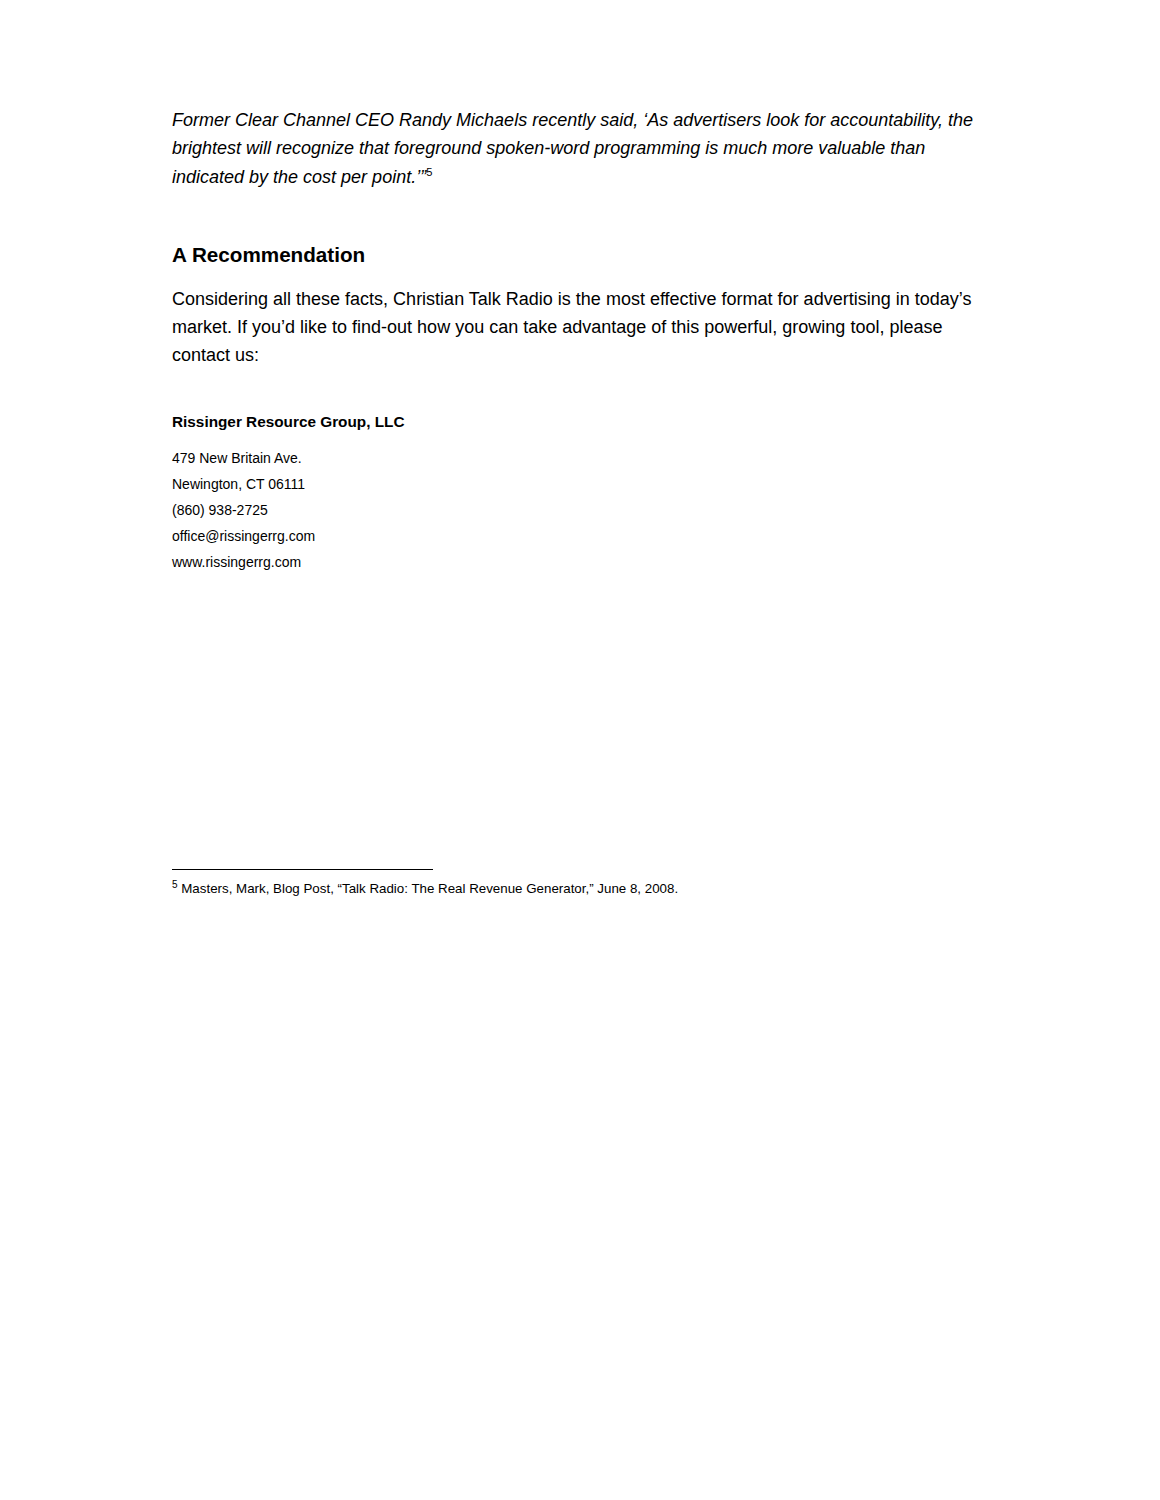Former Clear Channel CEO Randy Michaels recently said, ‘As advertisers look for accountability, the brightest will recognize that foreground spoken-word programming is much more valuable than indicated by the cost per point.’”5
A Recommendation
Considering all these facts, Christian Talk Radio is the most effective format for advertising in today’s market. If you’d like to find-out how you can take advantage of this powerful, growing tool, please contact us:
Rissinger Resource Group, LLC
479 New Britain Ave.
Newington, CT 06111
(860) 938-2725
office@rissingerrg.com
www.rissingerrg.com
5 Masters, Mark, Blog Post, “Talk Radio: The Real Revenue Generator,” June 8, 2008.